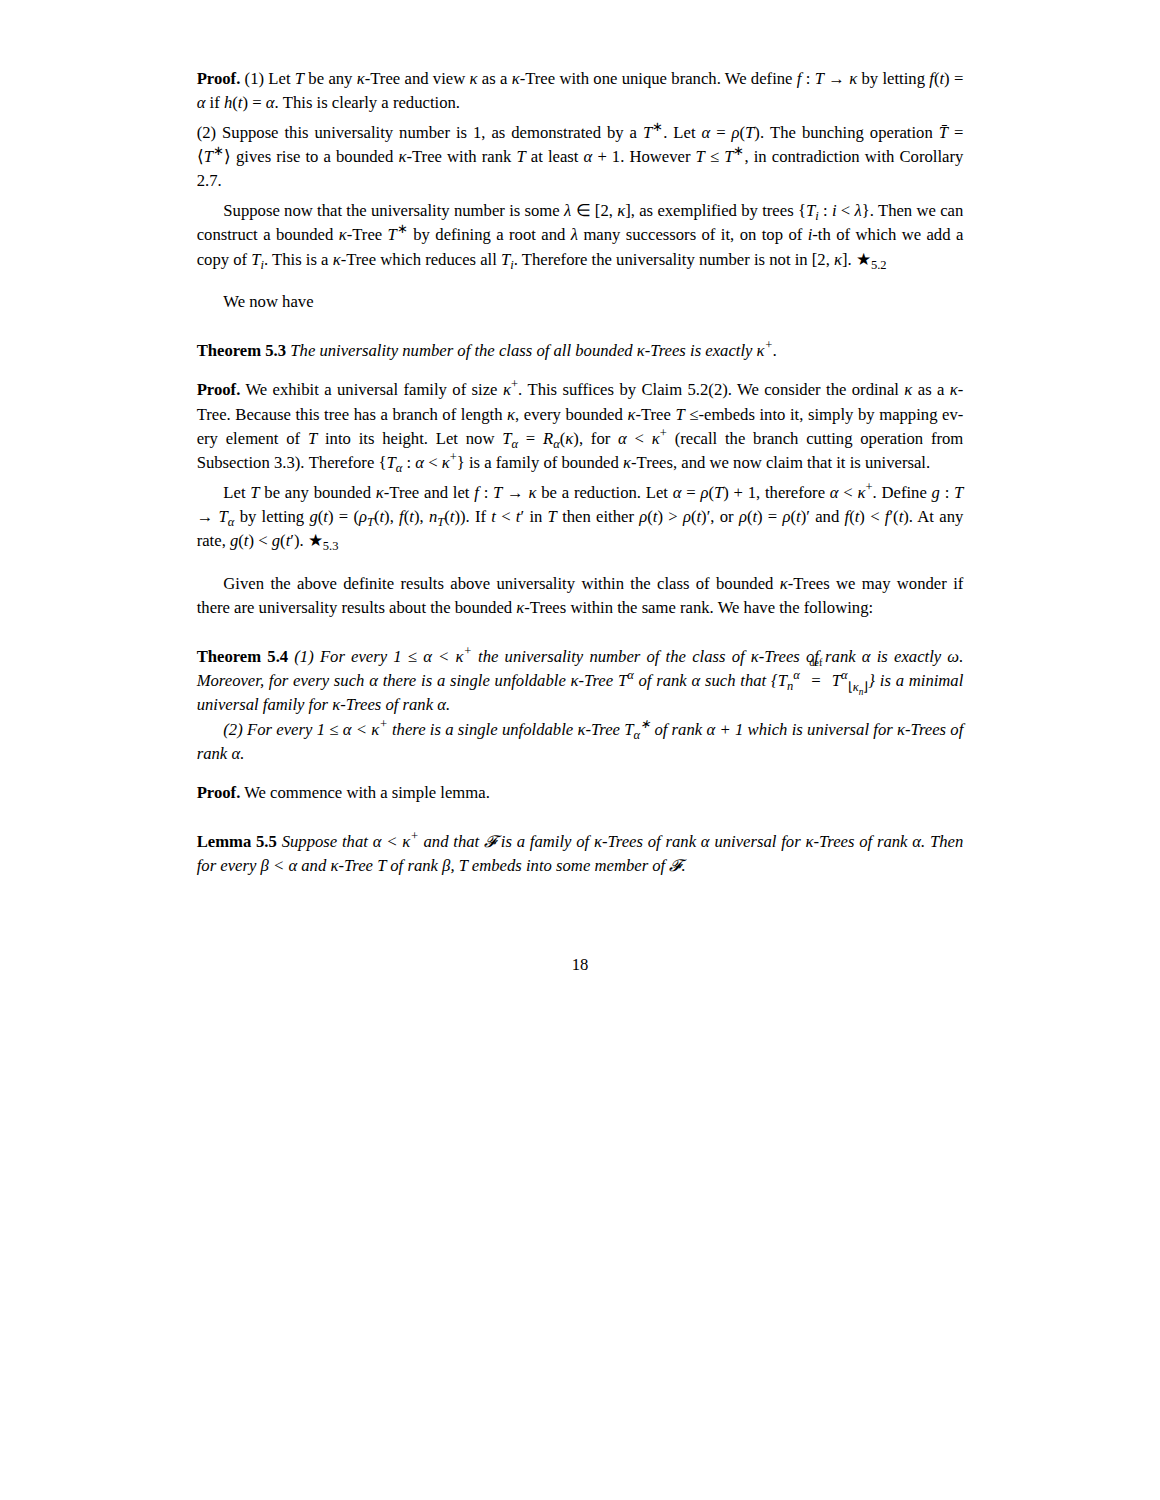Proof. (1) Let T be any κ-Tree and view κ as a κ-Tree with one unique branch. We define f : T → κ by letting f(t) = α if h(t) = α. This is clearly a reduction.
(2) Suppose this universality number is 1, as demonstrated by a T∗. Let α = ρ(T). The bunching operation T̄ = ⟨T∗⟩ gives rise to a bounded κ-Tree with rank T at least α + 1. However T ≤ T∗, in contradiction with Corollary 2.7.
Suppose now that the universality number is some λ ∈ [2, κ], as exemplified by trees {Ti : i < λ}. Then we can construct a bounded κ-Tree T∗ by defining a root and λ many successors of it, on top of i-th of which we add a copy of Ti. This is a κ-Tree which reduces all Ti. Therefore the universality number is not in [2, κ]. ★5.2
We now have
Theorem 5.3 The universality number of the class of all bounded κ-Trees is exactly κ+.
Proof. We exhibit a universal family of size κ+. This suffices by Claim 5.2(2). We consider the ordinal κ as a κ-Tree. Because this tree has a branch of length κ, every bounded κ-Tree T ≤-embeds into it, simply by mapping every element of T into its height. Let now Tα = Rα(κ), for α < κ+ (recall the branch cutting operation from Subsection 3.3). Therefore {Tα : α < κ+} is a family of bounded κ-Trees, and we now claim that it is universal.
Let T be any bounded κ-Tree and let f : T → κ be a reduction. Let α = ρ(T) + 1, therefore α < κ+. Define g : T → Tα by letting g(t) = (ρT(t), f(t), nT(t)). If t < t′ in T then either ρ(t) > ρ(t)′, or ρ(t) = ρ(t)′ and f(t) < f′(t). At any rate, g(t) < g(t′). ★5.3
Given the above definite results above universality within the class of bounded κ-Trees we may wonder if there are universality results about the bounded κ-Trees within the same rank. We have the following:
Theorem 5.4 (1) For every 1 ≤ α < κ+ the universality number of the class of κ-Trees of rank α is exactly ω. Moreover, for every such α there is a single unfoldable κ-Tree Tα of rank α such that {Tnα def= Tα⌊κn⌋} is a minimal universal family for κ-Trees of rank α.
(2) For every 1 ≤ α < κ+ there is a single unfoldable κ-Tree Tα∗ of rank α + 1 which is universal for κ-Trees of rank α.
Proof. We commence with a simple lemma.
Lemma 5.5 Suppose that α < κ+ and that 𝓕 is a family of κ-Trees of rank α universal for κ-Trees of rank α. Then for every β < α and κ-Tree T of rank β, T embeds into some member of 𝓕.
18